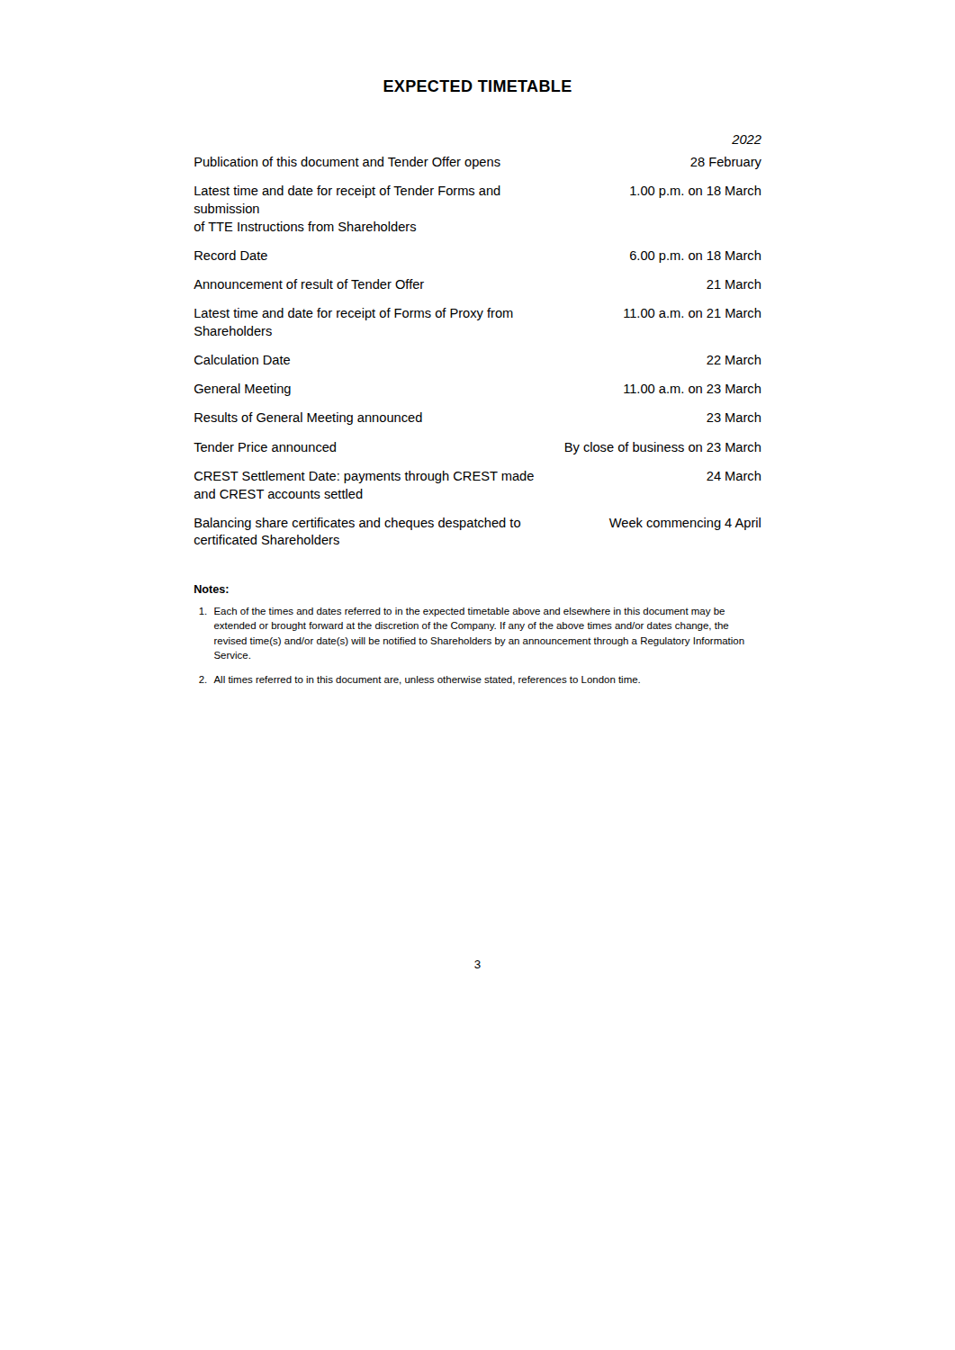EXPECTED TIMETABLE
2022
| Publication of this document and Tender Offer opens | 28 February |
| Latest time and date for receipt of Tender Forms and submission of TTE Instructions from Shareholders | 1.00 p.m. on 18 March |
| Record Date | 6.00 p.m. on 18 March |
| Announcement of result of Tender Offer | 21 March |
| Latest time and date for receipt of Forms of Proxy from Shareholders | 11.00 a.m. on 21 March |
| Calculation Date | 22 March |
| General Meeting | 11.00 a.m. on 23 March |
| Results of General Meeting announced | 23 March |
| Tender Price announced | By close of business on 23 March |
| CREST Settlement Date: payments through CREST made and CREST accounts settled | 24 March |
| Balancing share certificates and cheques despatched to certificated Shareholders | Week commencing 4 April |
Notes:
Each of the times and dates referred to in the expected timetable above and elsewhere in this document may be extended or brought forward at the discretion of the Company. If any of the above times and/or dates change, the revised time(s) and/or date(s) will be notified to Shareholders by an announcement through a Regulatory Information Service.
All times referred to in this document are, unless otherwise stated, references to London time.
3